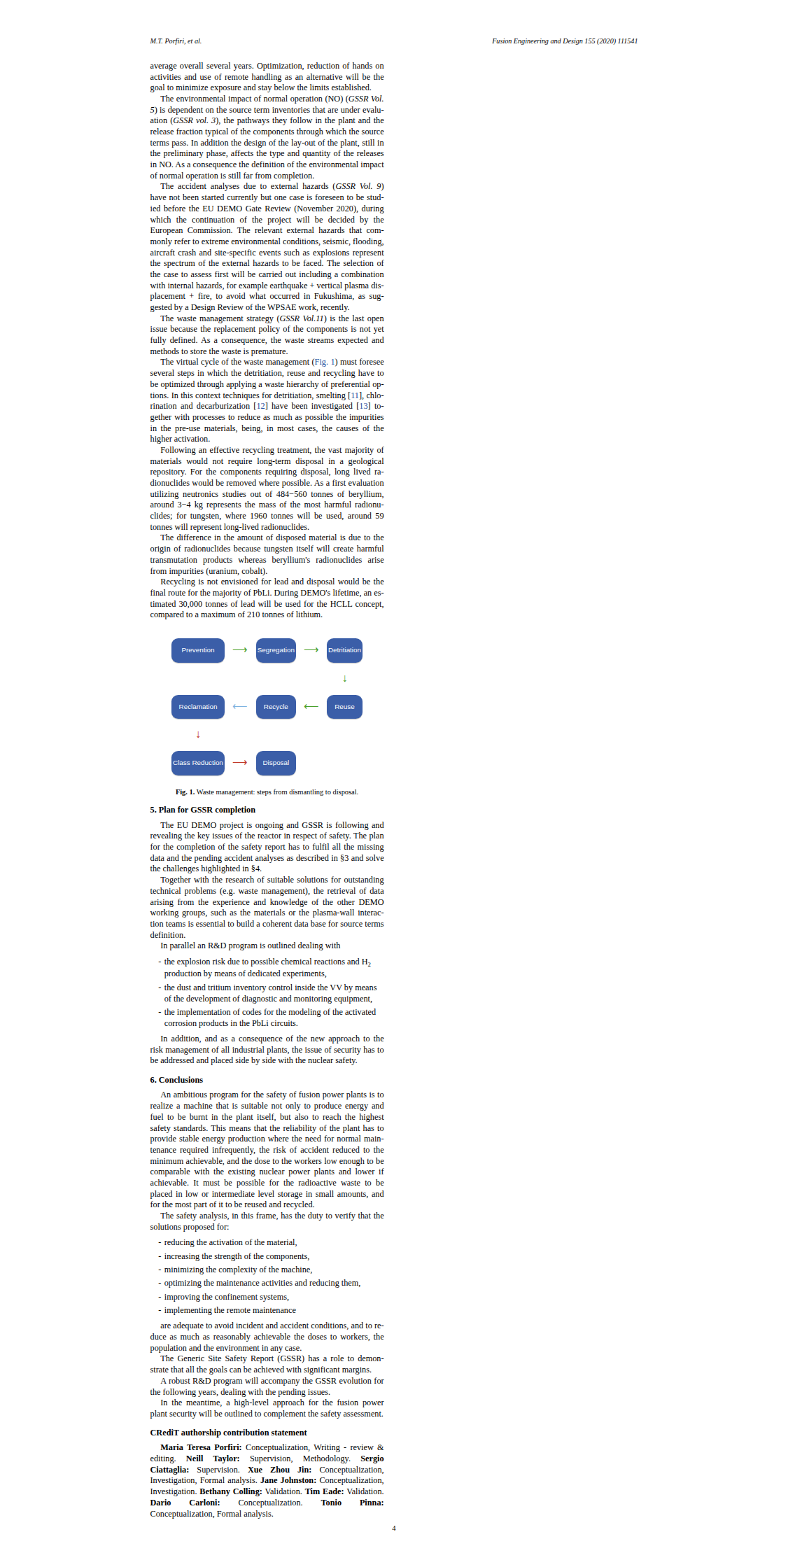M.T. Porfiri, et al.
Fusion Engineering and Design 155 (2020) 111541
average overall several years. Optimization, reduction of hands on activities and use of remote handling as an alternative will be the goal to minimize exposure and stay below the limits established.
The environmental impact of normal operation (NO) (GSSR Vol. 5) is dependent on the source term inventories that are under evaluation (GSSR vol. 3), the pathways they follow in the plant and the release fraction typical of the components through which the source terms pass. In addition the design of the lay-out of the plant, still in the preliminary phase, affects the type and quantity of the releases in NO. As a consequence the definition of the environmental impact of normal operation is still far from completion.
The accident analyses due to external hazards (GSSR Vol. 9) have not been started currently but one case is foreseen to be studied before the EU DEMO Gate Review (November 2020), during which the continuation of the project will be decided by the European Commission. The relevant external hazards that commonly refer to extreme environmental conditions, seismic, flooding, aircraft crash and site-specific events such as explosions represent the spectrum of the external hazards to be faced. The selection of the case to assess first will be carried out including a combination with internal hazards, for example earthquake + vertical plasma displacement + fire, to avoid what occurred in Fukushima, as suggested by a Design Review of the WPSAE work, recently.
The waste management strategy (GSSR Vol.11) is the last open issue because the replacement policy of the components is not yet fully defined. As a consequence, the waste streams expected and methods to store the waste is premature.
The virtual cycle of the waste management (Fig. 1) must foresee several steps in which the detritiation, reuse and recycling have to be optimized through applying a waste hierarchy of preferential options. In this context techniques for detritiation, smelting [11], chlorination and decarburization [12] have been investigated [13] together with processes to reduce as much as possible the impurities in the pre-use materials, being, in most cases, the causes of the higher activation.
Following an effective recycling treatment, the vast majority of materials would not require long-term disposal in a geological repository. For the components requiring disposal, long lived radionuclides would be removed where possible. As a first evaluation utilizing neutronics studies out of 484−560 tonnes of beryllium, around 3−4 kg represents the mass of the most harmful radionuclides; for tungsten, where 1960 tonnes will be used, around 59 tonnes will represent long-lived radionuclides.
The difference in the amount of disposed material is due to the origin of radionuclides because tungsten itself will create harmful transmutation products whereas beryllium's radionuclides arise from impurities (uranium, cobalt).
Recycling is not envisioned for lead and disposal would be the final route for the majority of PbLi. During DEMO's lifetime, an estimated 30,000 tonnes of lead will be used for the HCLL concept, compared to a maximum of 210 tonnes of lithium.
| Prevention | ⟶ | Segregation | ⟶ | Detritiation |
| | | | | ↓ |
| Reclamation | ⟵ | Recycle | ⟵ | Reuse |
| ↓ | | | | |
| Class Reduction | ⟶ | Disposal | | |
Fig. 1. Waste management: steps from dismantling to disposal.
5. Plan for GSSR completion
The EU DEMO project is ongoing and GSSR is following and revealing the key issues of the reactor in respect of safety. The plan for the completion of the safety report has to fulfil all the missing data and the pending accident analyses as described in §3 and solve the challenges highlighted in §4.
Together with the research of suitable solutions for outstanding technical problems (e.g. waste management), the retrieval of data arising from the experience and knowledge of the other DEMO working groups, such as the materials or the plasma-wall interaction teams is essential to build a coherent data base for source terms definition.
In parallel an R&D program is outlined dealing with
the explosion risk due to possible chemical reactions and H2 production by means of dedicated experiments,
the dust and tritium inventory control inside the VV by means of the development of diagnostic and monitoring equipment,
the implementation of codes for the modeling of the activated corrosion products in the PbLi circuits.
In addition, and as a consequence of the new approach to the risk management of all industrial plants, the issue of security has to be addressed and placed side by side with the nuclear safety.
6. Conclusions
An ambitious program for the safety of fusion power plants is to realize a machine that is suitable not only to produce energy and fuel to be burnt in the plant itself, but also to reach the highest safety standards. This means that the reliability of the plant has to provide stable energy production where the need for normal maintenance required infrequently, the risk of accident reduced to the minimum achievable, and the dose to the workers low enough to be comparable with the existing nuclear power plants and lower if achievable. It must be possible for the radioactive waste to be placed in low or intermediate level storage in small amounts, and for the most part of it to be reused and recycled.
The safety analysis, in this frame, has the duty to verify that the solutions proposed for:
reducing the activation of the material,
increasing the strength of the components,
minimizing the complexity of the machine,
optimizing the maintenance activities and reducing them,
improving the confinement systems,
implementing the remote maintenance
are adequate to avoid incident and accident conditions, and to reduce as much as reasonably achievable the doses to workers, the population and the environment in any case.
The Generic Site Safety Report (GSSR) has a role to demonstrate that all the goals can be achieved with significant margins.
A robust R&D program will accompany the GSSR evolution for the following years, dealing with the pending issues.
In the meantime, a high-level approach for the fusion power plant security will be outlined to complement the safety assessment.
CRediT authorship contribution statement
Maria Teresa Porfiri: Conceptualization, Writing - review & editing. Neill Taylor: Supervision, Methodology. Sergio Ciattaglia: Supervision. Xue Zhou Jin: Conceptualization, Investigation, Formal analysis. Jane Johnston: Conceptualization, Investigation. Bethany Colling: Validation. Tim Eade: Validation. Dario Carloni: Conceptualization. Tonio Pinna: Conceptualization, Formal analysis.
4